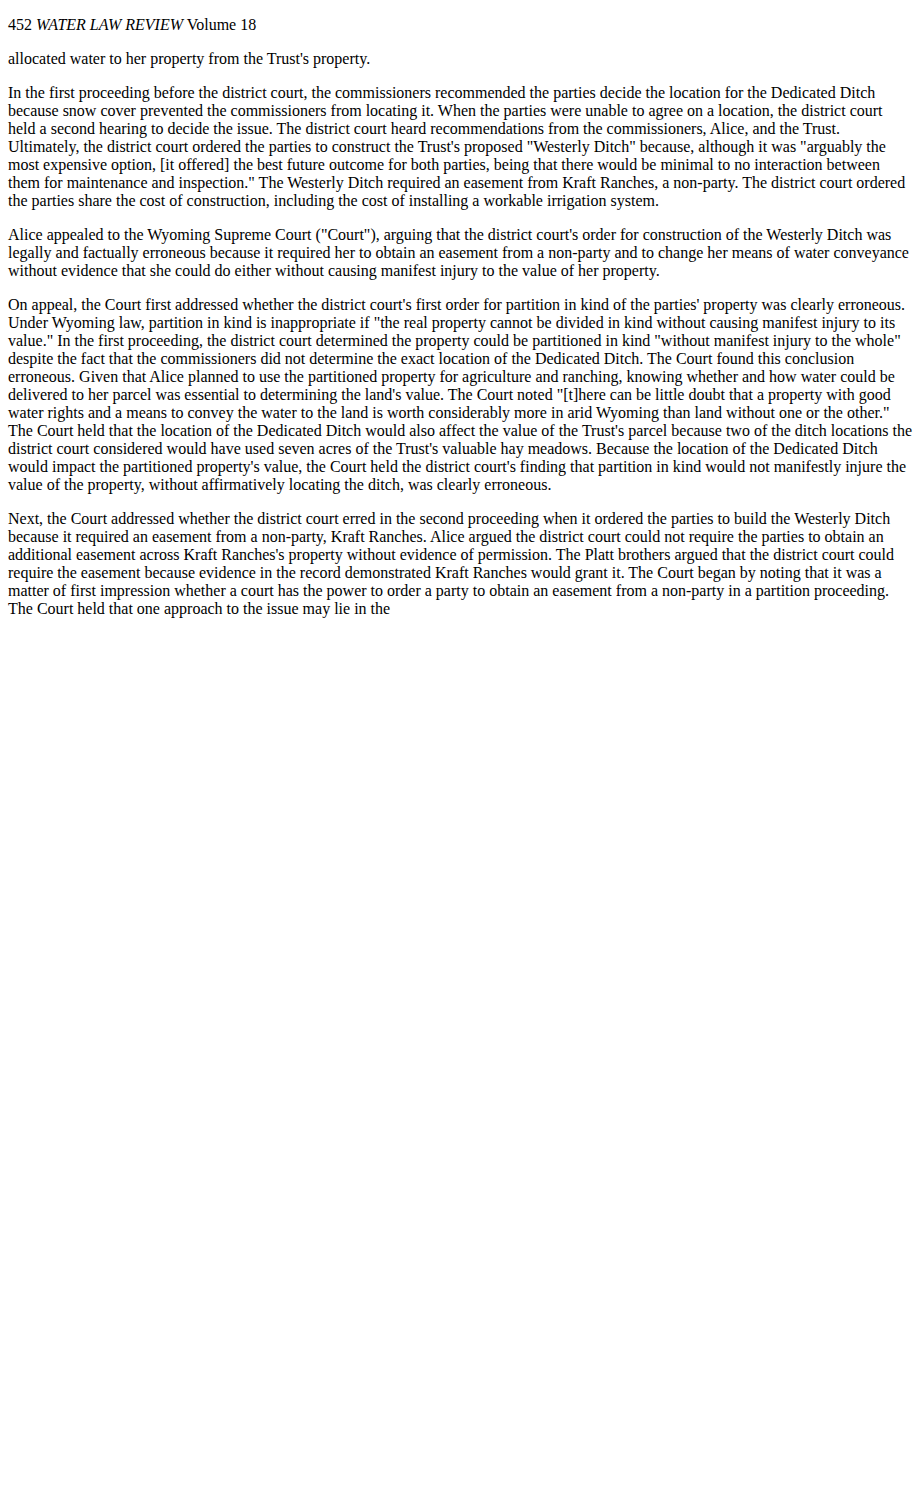452 WATER LAW REVIEW Volume 18
allocated water to her property from the Trust's property.
In the first proceeding before the district court, the commissioners recommended the parties decide the location for the Dedicated Ditch because snow cover prevented the commissioners from locating it. When the parties were unable to agree on a location, the district court held a second hearing to decide the issue. The district court heard recommendations from the commissioners, Alice, and the Trust. Ultimately, the district court ordered the parties to construct the Trust's proposed "Westerly Ditch" because, although it was "arguably the most expensive option, [it offered] the best future outcome for both parties, being that there would be minimal to no interaction between them for maintenance and inspection." The Westerly Ditch required an easement from Kraft Ranches, a non-party. The district court ordered the parties share the cost of construction, including the cost of installing a workable irrigation system.
Alice appealed to the Wyoming Supreme Court ("Court"), arguing that the district court's order for construction of the Westerly Ditch was legally and factually erroneous because it required her to obtain an easement from a non-party and to change her means of water conveyance without evidence that she could do either without causing manifest injury to the value of her property.
On appeal, the Court first addressed whether the district court's first order for partition in kind of the parties' property was clearly erroneous. Under Wyoming law, partition in kind is inappropriate if "the real property cannot be divided in kind without causing manifest injury to its value." In the first proceeding, the district court determined the property could be partitioned in kind "without manifest injury to the whole" despite the fact that the commissioners did not determine the exact location of the Dedicated Ditch. The Court found this conclusion erroneous. Given that Alice planned to use the partitioned property for agriculture and ranching, knowing whether and how water could be delivered to her parcel was essential to determining the land's value. The Court noted "[t]here can be little doubt that a property with good water rights and a means to convey the water to the land is worth considerably more in arid Wyoming than land without one or the other." The Court held that the location of the Dedicated Ditch would also affect the value of the Trust's parcel because two of the ditch locations the district court considered would have used seven acres of the Trust's valuable hay meadows. Because the location of the Dedicated Ditch would impact the partitioned property's value, the Court held the district court's finding that partition in kind would not manifestly injure the value of the property, without affirmatively locating the ditch, was clearly erroneous.
Next, the Court addressed whether the district court erred in the second proceeding when it ordered the parties to build the Westerly Ditch because it required an easement from a non-party, Kraft Ranches. Alice argued the district court could not require the parties to obtain an additional easement across Kraft Ranches's property without evidence of permission. The Platt brothers argued that the district court could require the easement because evidence in the record demonstrated Kraft Ranches would grant it. The Court began by noting that it was a matter of first impression whether a court has the power to order a party to obtain an easement from a non-party in a partition proceeding. The Court held that one approach to the issue may lie in the